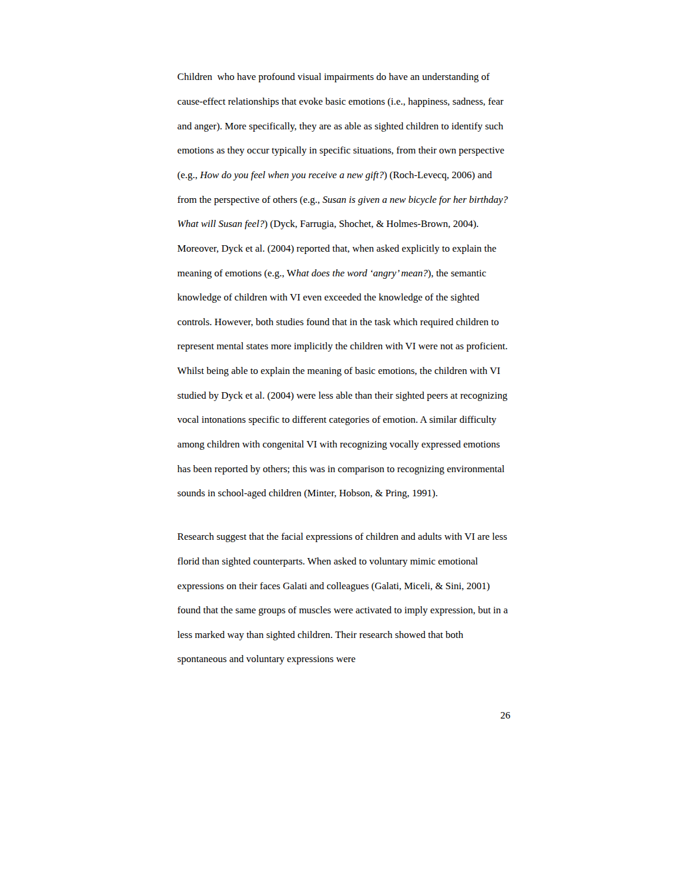Children who have profound visual impairments do have an understanding of cause-effect relationships that evoke basic emotions (i.e., happiness, sadness, fear and anger). More specifically, they are as able as sighted children to identify such emotions as they occur typically in specific situations, from their own perspective (e.g., How do you feel when you receive a new gift?) (Roch-Levecq, 2006) and from the perspective of others (e.g., Susan is given a new bicycle for her birthday? What will Susan feel?) (Dyck, Farrugia, Shochet, & Holmes-Brown, 2004). Moreover, Dyck et al. (2004) reported that, when asked explicitly to explain the meaning of emotions (e.g., What does the word ‘angry’ mean?), the semantic knowledge of children with VI even exceeded the knowledge of the sighted controls. However, both studies found that in the task which required children to represent mental states more implicitly the children with VI were not as proficient. Whilst being able to explain the meaning of basic emotions, the children with VI studied by Dyck et al. (2004) were less able than their sighted peers at recognizing vocal intonations specific to different categories of emotion. A similar difficulty among children with congenital VI with recognizing vocally expressed emotions has been reported by others; this was in comparison to recognizing environmental sounds in school-aged children (Minter, Hobson, & Pring, 1991).
Research suggest that the facial expressions of children and adults with VI are less florid than sighted counterparts. When asked to voluntary mimic emotional expressions on their faces Galati and colleagues (Galati, Miceli, & Sini, 2001) found that the same groups of muscles were activated to imply expression, but in a less marked way than sighted children. Their research showed that both spontaneous and voluntary expressions were
26